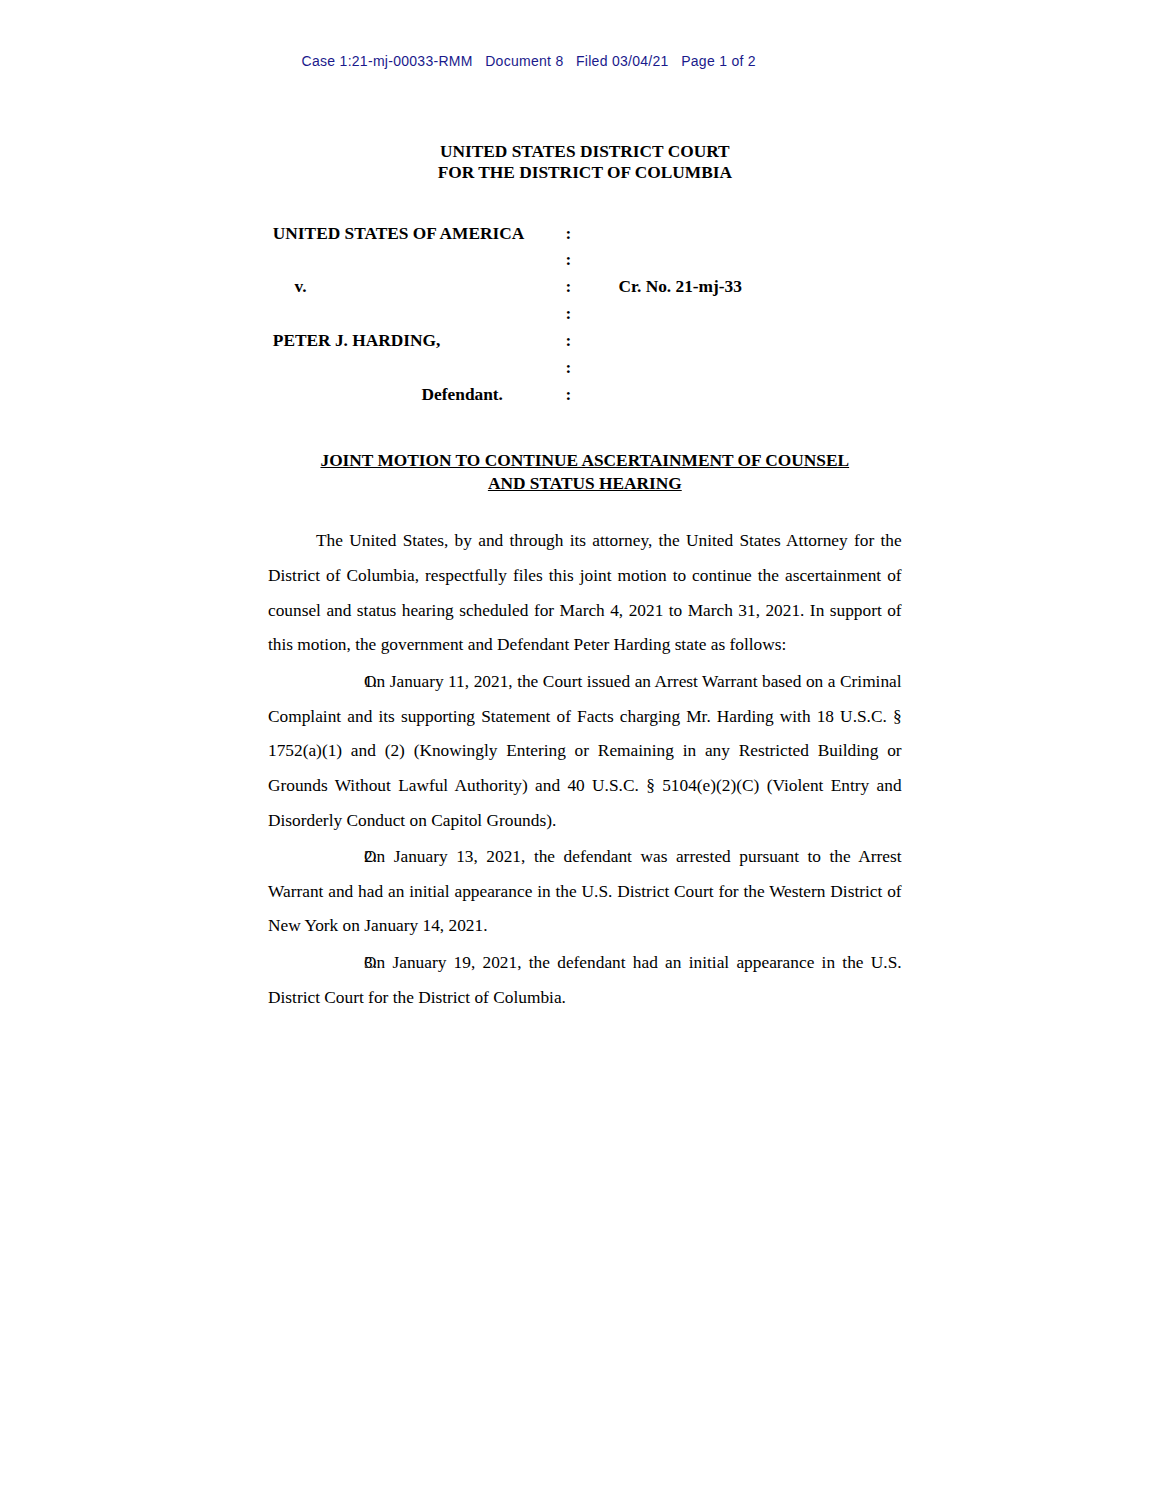Case 1:21-mj-00033-RMM Document 8 Filed 03/04/21 Page 1 of 2
UNITED STATES DISTRICT COURT
FOR THE DISTRICT OF COLUMBIA
| UNITED STATES OF AMERICA | : | |
| | : | |
| v. | : | Cr. No. 21-mj-33 |
| | : | |
| PETER J. HARDING, | : | |
| | : | |
| Defendant. | : | |
JOINT MOTION TO CONTINUE ASCERTAINMENT OF COUNSEL
AND STATUS HEARING
The United States, by and through its attorney, the United States Attorney for the District of Columbia, respectfully files this joint motion to continue the ascertainment of counsel and status hearing scheduled for March 4, 2021 to March 31, 2021. In support of this motion, the government and Defendant Peter Harding state as follows:
1. On January 11, 2021, the Court issued an Arrest Warrant based on a Criminal Complaint and its supporting Statement of Facts charging Mr. Harding with 18 U.S.C. § 1752(a)(1) and (2) (Knowingly Entering or Remaining in any Restricted Building or Grounds Without Lawful Authority) and 40 U.S.C. § 5104(e)(2)(C) (Violent Entry and Disorderly Conduct on Capitol Grounds).
2. On January 13, 2021, the defendant was arrested pursuant to the Arrest Warrant and had an initial appearance in the U.S. District Court for the Western District of New York on January 14, 2021.
3. On January 19, 2021, the defendant had an initial appearance in the U.S. District Court for the District of Columbia.